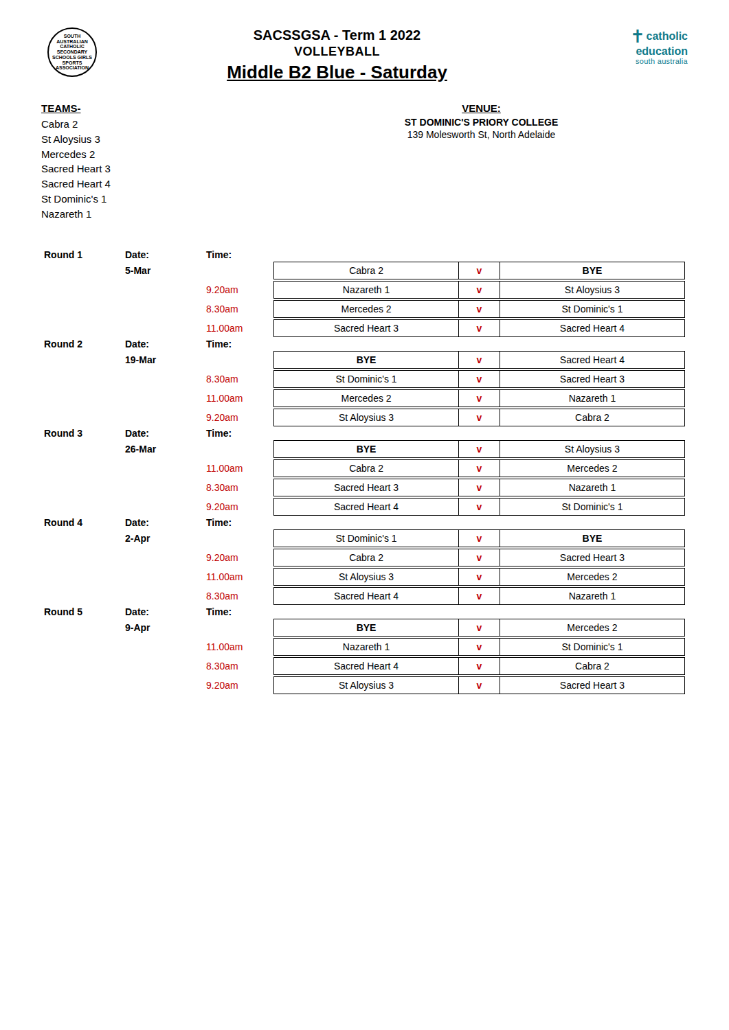SOUTH AUSTRALIAN CATHOLIC SECONDARY SCHOOLS GIRLS SPORTS ASSOCIATION
SACSSGSA - Term 1 2022
VOLLEYBALL
Middle B2 Blue - Saturday
✝catholic
education
south australia
TEAMS-
Cabra 2
St Aloysius 3
Mercedes 2
Sacred Heart 3
Sacred Heart 4
St Dominic's 1
Nazareth 1
VENUE:
ST DOMINIC'S PRIORY COLLEGE
139 Molesworth St, North Adelaide
| Round 1 | Date: | Time: | |
| | 5-Mar | | / Cabra 2 / v / BYE / |
| | | 9.20am | / Nazareth 1 / v / St Aloysius 3 / |
| | | 8.30am | / Mercedes 2 / v / St Dominic's 1 / |
| | | 11.00am | / Sacred Heart 3 / v / Sacred Heart 4 / |
| Round 2 | Date: | Time: | |
| | 19-Mar | | / BYE / v / Sacred Heart 4 / |
| | | 8.30am | / St Dominic's 1 / v / Sacred Heart 3 / |
| | | 11.00am | / Mercedes 2 / v / Nazareth 1 / |
| | | 9.20am | / St Aloysius 3 / v / Cabra 2 / |
| Round 3 | Date: | Time: | |
| | 26-Mar | | / BYE / v / St Aloysius 3 / |
| | | 11.00am | / Cabra 2 / v / Mercedes 2 / |
| | | 8.30am | / Sacred Heart 3 / v / Nazareth 1 / |
| | | 9.20am | / Sacred Heart 4 / v / St Dominic's 1 / |
| Round 4 | Date: | Time: | |
| | 2-Apr | | / St Dominic's 1 / v / BYE / |
| | | 9.20am | / Cabra 2 / v / Sacred Heart 3 / |
| | | 11.00am | / St Aloysius 3 / v / Mercedes 2 / |
| | | 8.30am | / Sacred Heart 4 / v / Nazareth 1 / |
| Round 5 | Date: | Time: | |
| | 9-Apr | | / BYE / v / Mercedes 2 / |
| | | 11.00am | / Nazareth 1 / v / St Dominic's 1 / |
| | | 8.30am | / Sacred Heart 4 / v / Cabra 2 / |
| | | 9.20am | / St Aloysius 3 / v / Sacred Heart 3 / |